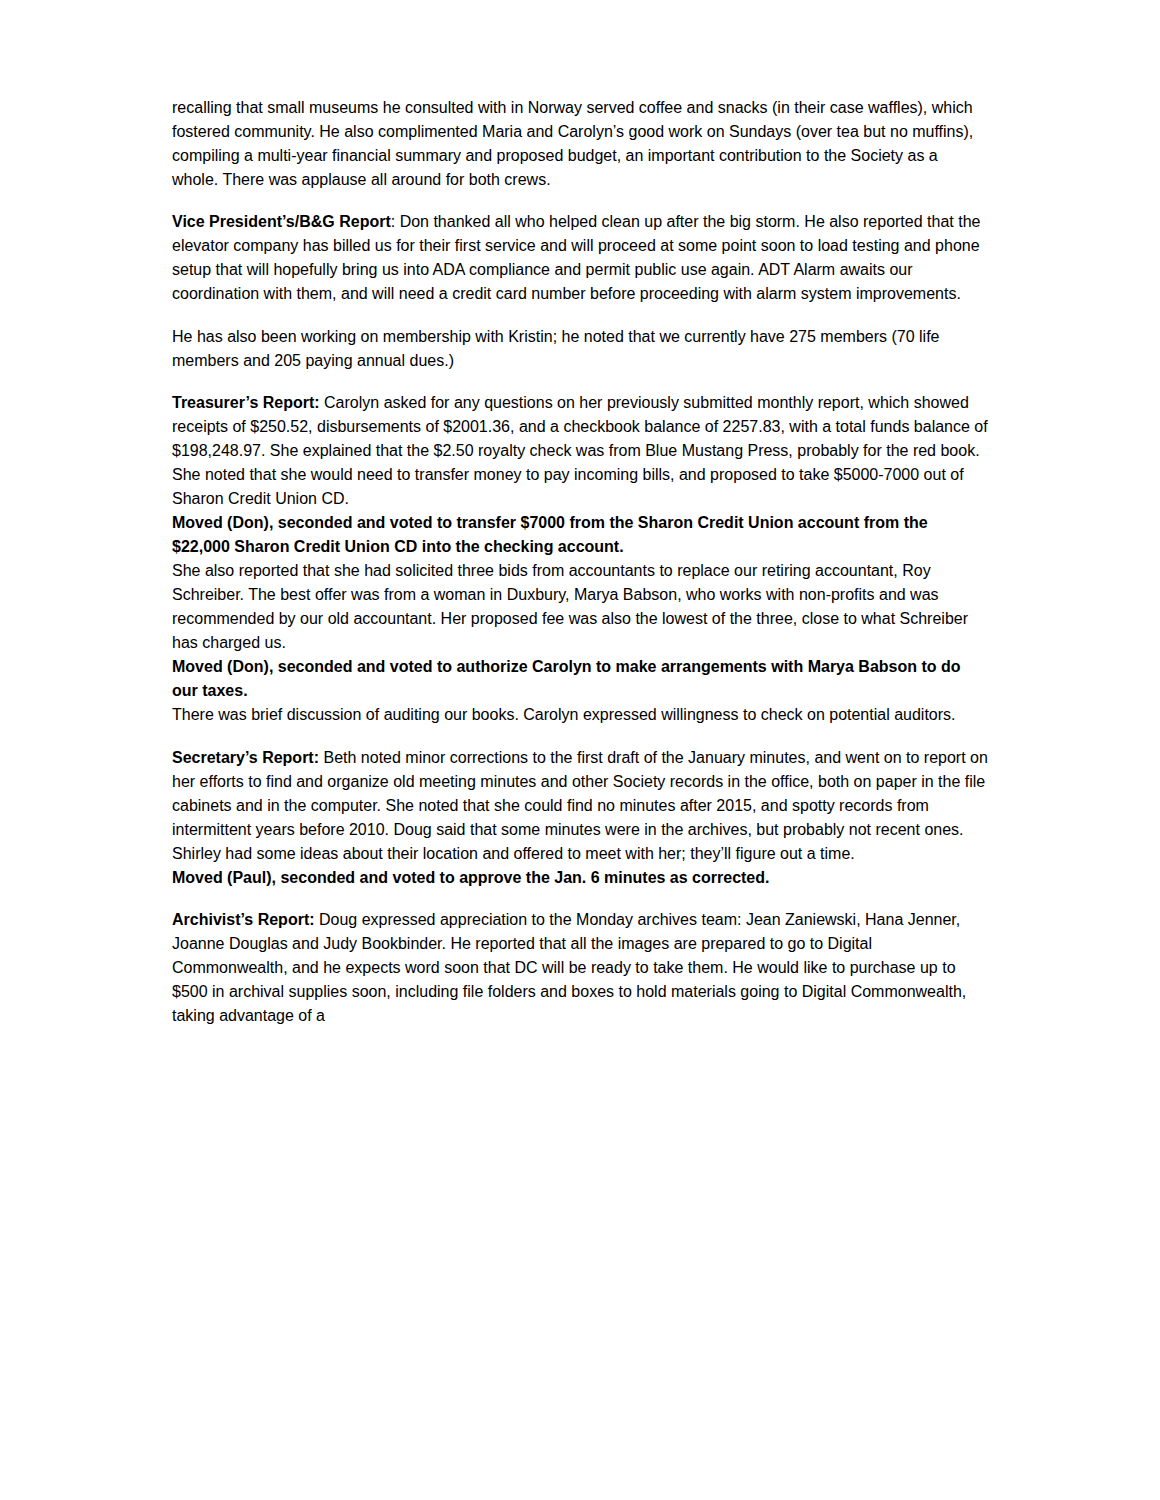recalling that small museums he consulted with in Norway served coffee and snacks (in their case waffles), which fostered community. He also complimented Maria and Carolyn’s good work on Sundays (over tea but no muffins), compiling a multi-year financial summary and proposed budget, an important contribution to the Society as a whole. There was applause all around for both crews.
Vice President’s/B&G Report: Don thanked all who helped clean up after the big storm. He also reported that the elevator company has billed us for their first service and will proceed at some point soon to load testing and phone setup that will hopefully bring us into ADA compliance and permit public use again. ADT Alarm awaits our coordination with them, and will need a credit card number before proceeding with alarm system improvements.
He has also been working on membership with Kristin; he noted that we currently have 275 members (70 life members and 205 paying annual dues.)
Treasurer’s Report: Carolyn asked for any questions on her previously submitted monthly report, which showed receipts of $250.52, disbursements of $2001.36, and a checkbook balance of 2257.83, with a total funds balance of $198,248.97. She explained that the $2.50 royalty check was from Blue Mustang Press, probably for the red book. She noted that she would need to transfer money to pay incoming bills, and proposed to take $5000-7000 out of Sharon Credit Union CD.
Moved (Don), seconded and voted to transfer $7000 from the Sharon Credit Union account from the $22,000 Sharon Credit Union CD into the checking account.
She also reported that she had solicited three bids from accountants to replace our retiring accountant, Roy Schreiber. The best offer was from a woman in Duxbury, Marya Babson, who works with non-profits and was recommended by our old accountant. Her proposed fee was also the lowest of the three, close to what Schreiber has charged us.
Moved (Don), seconded and voted to authorize Carolyn to make arrangements with Marya Babson to do our taxes.
There was brief discussion of auditing our books. Carolyn expressed willingness to check on potential auditors.
Secretary’s Report: Beth noted minor corrections to the first draft of the January minutes, and went on to report on her efforts to find and organize old meeting minutes and other Society records in the office, both on paper in the file cabinets and in the computer. She noted that she could find no minutes after 2015, and spotty records from intermittent years before 2010. Doug said that some minutes were in the archives, but probably not recent ones. Shirley had some ideas about their location and offered to meet with her; they’ll figure out a time.
Moved (Paul), seconded and voted to approve the Jan. 6 minutes as corrected.
Archivist’s Report: Doug expressed appreciation to the Monday archives team: Jean Zaniewski, Hana Jenner, Joanne Douglas and Judy Bookbinder. He reported that all the images are prepared to go to Digital Commonwealth, and he expects word soon that DC will be ready to take them. He would like to purchase up to $500 in archival supplies soon, including file folders and boxes to hold materials going to Digital Commonwealth, taking advantage of a